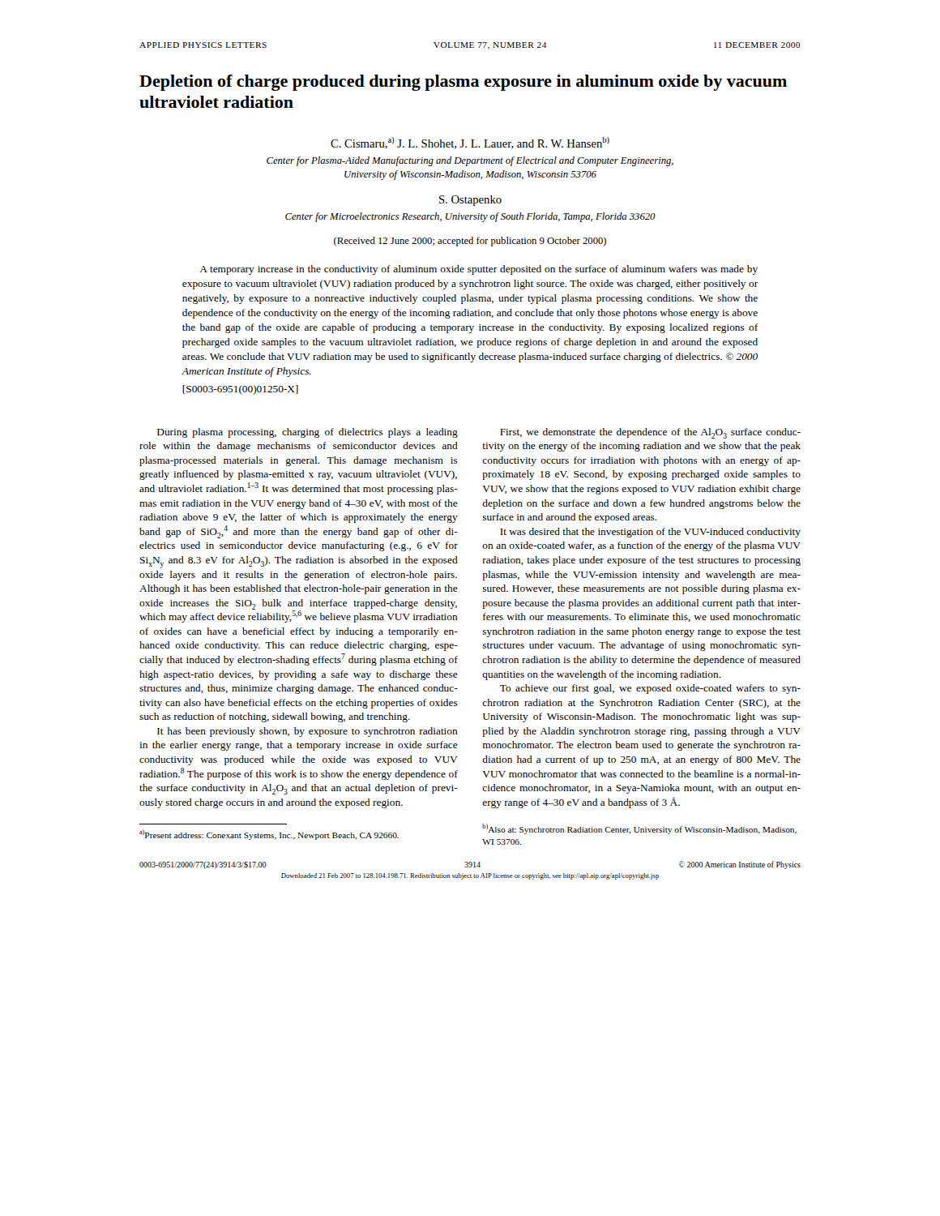Applied Physics Letters Volume 77, Number 24 11 December 2000
Depletion of charge produced during plasma exposure in aluminum oxide by vacuum ultraviolet radiation
C. Cismaru,a) J. L. Shohet, J. L. Lauer, and R. W. Hansenb)
Center for Plasma-Aided Manufacturing and Department of Electrical and Computer Engineering,
University of Wisconsin-Madison, Madison, Wisconsin 53706
S. Ostapenko
Center for Microelectronics Research, University of South Florida, Tampa, Florida 33620
(Received 12 June 2000; accepted for publication 9 October 2000)
A temporary increase in the conductivity of aluminum oxide sputter deposited on the surface of aluminum wafers was made by exposure to vacuum ultraviolet (VUV) radiation produced by a synchrotron light source. The oxide was charged, either positively or negatively, by exposure to a nonreactive inductively coupled plasma, under typical plasma processing conditions. We show the dependence of the conductivity on the energy of the incoming radiation, and conclude that only those photons whose energy is above the band gap of the oxide are capable of producing a temporary increase in the conductivity. By exposing localized regions of precharged oxide samples to the vacuum ultraviolet radiation, we produce regions of charge depletion in and around the exposed areas. We conclude that VUV radiation may be used to significantly decrease plasma-induced surface charging of dielectrics. © 2000 American Institute of Physics.
[S0003-6951(00)01250-X]
During plasma processing, charging of dielectrics plays a leading role within the damage mechanisms of semiconductor devices and plasma-processed materials in general. This damage mechanism is greatly influenced by plasma-emitted x ray, vacuum ultraviolet (VUV), and ultraviolet radiation.1–3 It was determined that most processing plasmas emit radiation in the VUV energy band of 4–30 eV, with most of the radiation above 9 eV, the latter of which is approximately the energy band gap of SiO2,4 and more than the energy band gap of other dielectrics used in semiconductor device manufacturing (e.g., 6 eV for SixNy and 8.3 eV for Al2O3). The radiation is absorbed in the exposed oxide layers and it results in the generation of electron-hole pairs. Although it has been established that electron-hole-pair generation in the oxide increases the SiO2 bulk and interface trapped-charge density, which may affect device reliability,5,6 we believe plasma VUV irradiation of oxides can have a beneficial effect by inducing a temporarily enhanced oxide conductivity. This can reduce dielectric charging, especially that induced by electron-shading effects7 during plasma etching of high aspect-ratio devices, by providing a safe way to discharge these structures and, thus, minimize charging damage. The enhanced conductivity can also have beneficial effects on the etching properties of oxides such as reduction of notching, sidewall bowing, and trenching.
It has been previously shown, by exposure to synchrotron radiation in the earlier energy range, that a temporary increase in oxide surface conductivity was produced while the oxide was exposed to VUV radiation.8 The purpose of this work is to show the energy dependence of the surface conductivity in Al2O3 and that an actual depletion of previously stored charge occurs in and around the exposed region.
First, we demonstrate the dependence of the Al2O3 surface conductivity on the energy of the incoming radiation and we show that the peak conductivity occurs for irradiation with photons with an energy of approximately 18 eV. Second, by exposing precharged oxide samples to VUV, we show that the regions exposed to VUV radiation exhibit charge depletion on the surface and down a few hundred angstroms below the surface in and around the exposed areas.
It was desired that the investigation of the VUV-induced conductivity on an oxide-coated wafer, as a function of the energy of the plasma VUV radiation, takes place under exposure of the test structures to processing plasmas, while the VUV-emission intensity and wavelength are measured. However, these measurements are not possible during plasma exposure because the plasma provides an additional current path that interferes with our measurements. To eliminate this, we used monochromatic synchrotron radiation in the same photon energy range to expose the test structures under vacuum. The advantage of using monochromatic synchrotron radiation is the ability to determine the dependence of measured quantities on the wavelength of the incoming radiation.
To achieve our first goal, we exposed oxide-coated wafers to synchrotron radiation at the Synchrotron Radiation Center (SRC), at the University of Wisconsin-Madison. The monochromatic light was supplied by the Aladdin synchrotron storage ring, passing through a VUV monochromator. The electron beam used to generate the synchrotron radiation had a current of up to 250 mA, at an energy of 800 MeV. The VUV monochromator that was connected to the beamline is a normal-incidence monochromator, in a Seya-Namioka mount, with an output energy range of 4–30 eV and a bandpass of 3 Å.
a)Present address: Conexant Systems, Inc., Newport Beach, CA 92660.
b)Also at: Synchrotron Radiation Center, University of Wisconsin-Madison, Madison, WI 53706.
0003-6951/2000/77(24)/3914/3/$17.00 3914 © 2000 American Institute of Physics
Downloaded 21 Feb 2007 to 128.104.198.71. Redistribution subject to AIP license or copyright, see http://apl.aip.org/apl/copyright.jsp